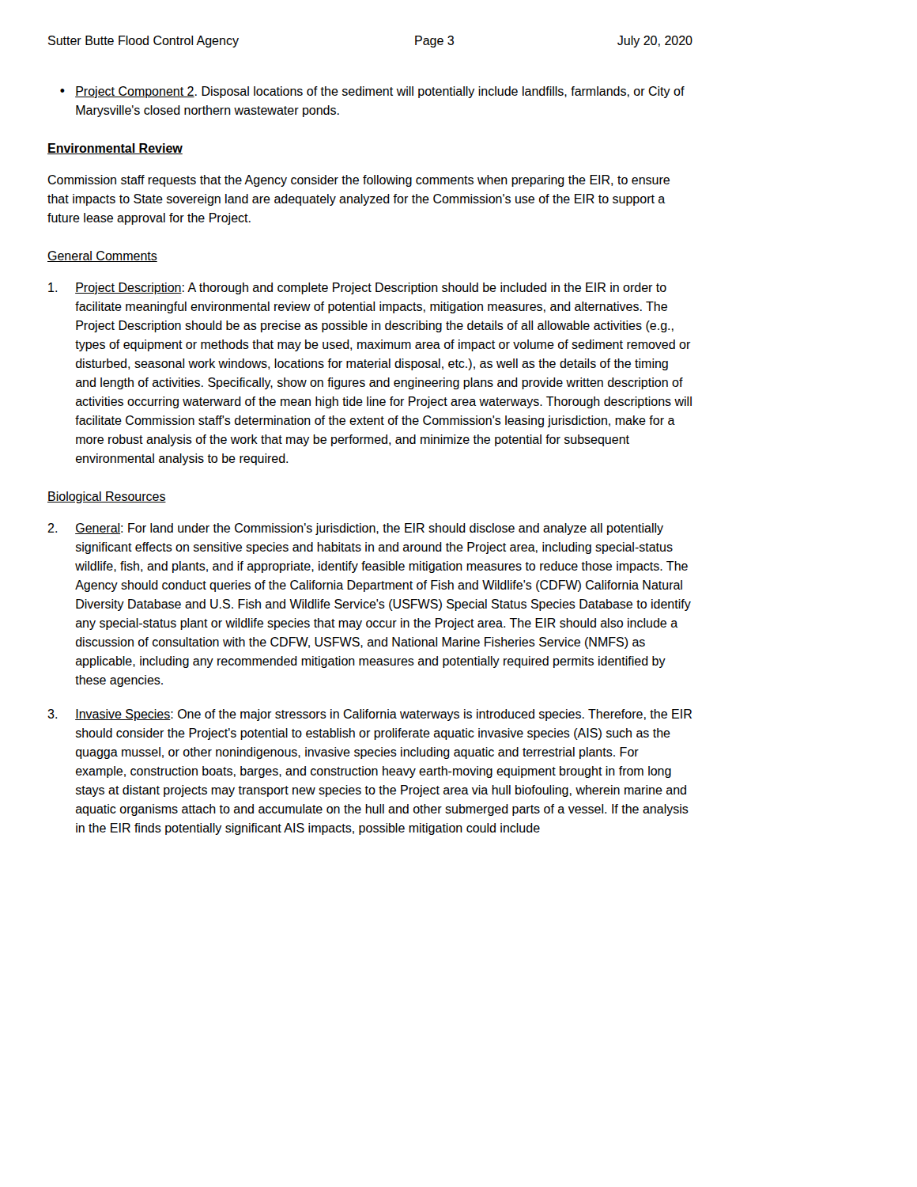Sutter Butte Flood Control Agency Page 3 July 20, 2020
Project Component 2. Disposal locations of the sediment will potentially include landfills, farmlands, or City of Marysville's closed northern wastewater ponds.
Environmental Review
Commission staff requests that the Agency consider the following comments when preparing the EIR, to ensure that impacts to State sovereign land are adequately analyzed for the Commission's use of the EIR to support a future lease approval for the Project.
General Comments
Project Description: A thorough and complete Project Description should be included in the EIR in order to facilitate meaningful environmental review of potential impacts, mitigation measures, and alternatives. The Project Description should be as precise as possible in describing the details of all allowable activities (e.g., types of equipment or methods that may be used, maximum area of impact or volume of sediment removed or disturbed, seasonal work windows, locations for material disposal, etc.), as well as the details of the timing and length of activities. Specifically, show on figures and engineering plans and provide written description of activities occurring waterward of the mean high tide line for Project area waterways. Thorough descriptions will facilitate Commission staff's determination of the extent of the Commission's leasing jurisdiction, make for a more robust analysis of the work that may be performed, and minimize the potential for subsequent environmental analysis to be required.
Biological Resources
General: For land under the Commission's jurisdiction, the EIR should disclose and analyze all potentially significant effects on sensitive species and habitats in and around the Project area, including special-status wildlife, fish, and plants, and if appropriate, identify feasible mitigation measures to reduce those impacts. The Agency should conduct queries of the California Department of Fish and Wildlife's (CDFW) California Natural Diversity Database and U.S. Fish and Wildlife Service's (USFWS) Special Status Species Database to identify any special-status plant or wildlife species that may occur in the Project area. The EIR should also include a discussion of consultation with the CDFW, USFWS, and National Marine Fisheries Service (NMFS) as applicable, including any recommended mitigation measures and potentially required permits identified by these agencies.
Invasive Species: One of the major stressors in California waterways is introduced species. Therefore, the EIR should consider the Project's potential to establish or proliferate aquatic invasive species (AIS) such as the quagga mussel, or other nonindigenous, invasive species including aquatic and terrestrial plants. For example, construction boats, barges, and construction heavy earth-moving equipment brought in from long stays at distant projects may transport new species to the Project area via hull biofouling, wherein marine and aquatic organisms attach to and accumulate on the hull and other submerged parts of a vessel. If the analysis in the EIR finds potentially significant AIS impacts, possible mitigation could include